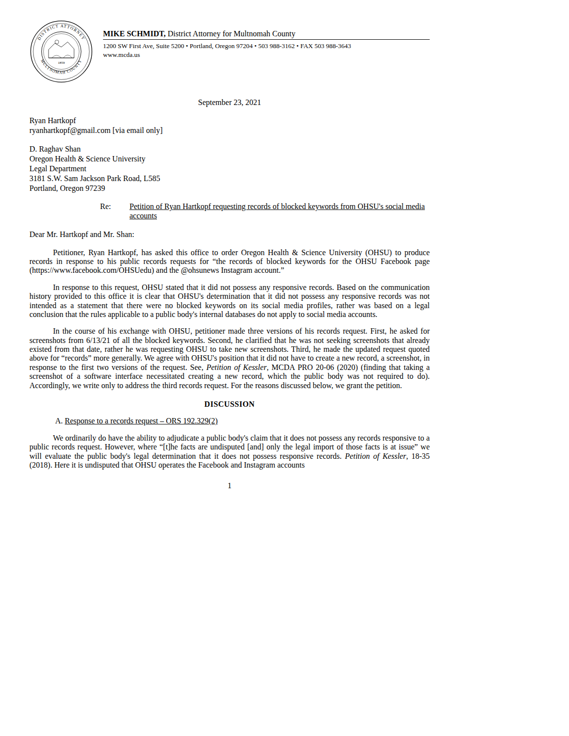Seal of the District Attorney, Multnomah County, Oregon DISTRICT ATTORNEY MULTNOMAH COUNTY 1859
MIKE SCHMIDT, District Attorney for Multnomah County
1200 SW First Ave, Suite 5200 • Portland, Oregon 97204 • 503 988-3162 • FAX 503 988-3643
www.mcda.us
September 23, 2021
Ryan Hartkopf
ryanhartkopf@gmail.com [via email only]
D. Raghav Shan
Oregon Health & Science University
Legal Department
3181 S.W. Sam Jackson Park Road, L585
Portland, Oregon 97239
Re:
Petition of Ryan Hartkopf requesting records of blocked keywords from OHSU's social media accounts
Dear Mr. Hartkopf and Mr. Shan:
Petitioner, Ryan Hartkopf, has asked this office to order Oregon Health & Science University (OHSU) to produce records in response to his public records requests for “the records of blocked keywords for the OHSU Facebook page (https://www.facebook.com/OHSUedu) and the @ohsunews Instagram account.”
In response to this request, OHSU stated that it did not possess any responsive records. Based on the communication history provided to this office it is clear that OHSU's determination that it did not possess any responsive records was not intended as a statement that there were no blocked keywords on its social media profiles, rather was based on a legal conclusion that the rules applicable to a public body's internal databases do not apply to social media accounts.
In the course of his exchange with OHSU, petitioner made three versions of his records request. First, he asked for screenshots from 6/13/21 of all the blocked keywords. Second, he clarified that he was not seeking screenshots that already existed from that date, rather he was requesting OHSU to take new screenshots. Third, he made the updated request quoted above for “records” more generally. We agree with OHSU's position that it did not have to create a new record, a screenshot, in response to the first two versions of the request. See, Petition of Kessler, MCDA PRO 20-06 (2020) (finding that taking a screenshot of a software interface necessitated creating a new record, which the public body was not required to do). Accordingly, we write only to address the third records request. For the reasons discussed below, we grant the petition.
DISCUSSION
Response to a records request – ORS 192.329(2)
We ordinarily do have the ability to adjudicate a public body's claim that it does not possess any records responsive to a public records request. However, where “[t]he facts are undisputed [and] only the legal import of those facts is at issue” we will evaluate the public body's legal determination that it does not possess responsive records. Petition of Kessler, 18-35 (2018). Here it is undisputed that OHSU operates the Facebook and Instagram accounts
1